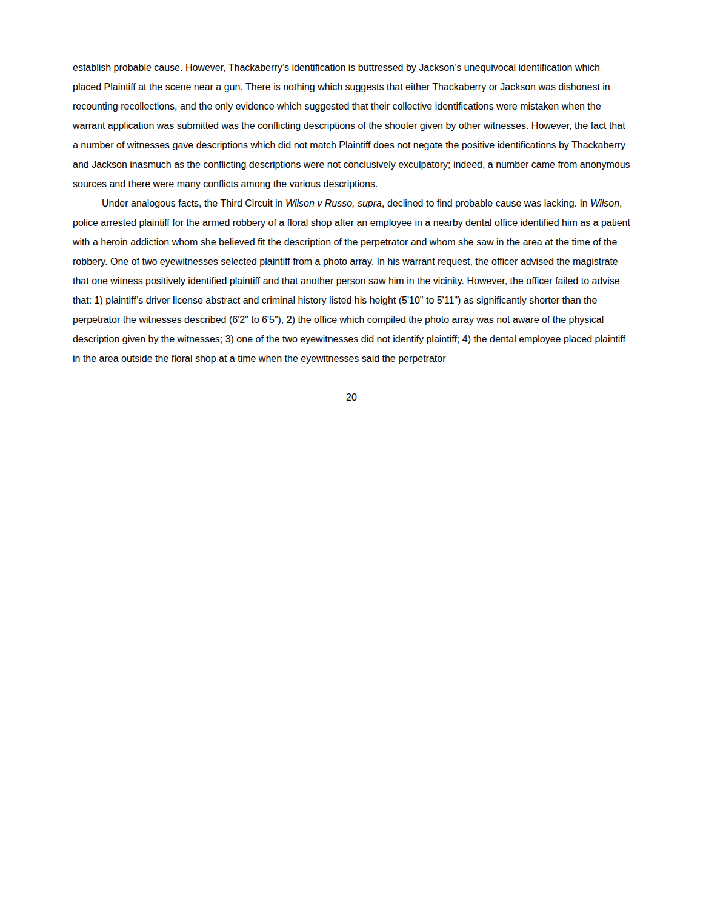establish probable cause. However, Thackaberry’s identification is buttressed by Jackson’s unequivocal identification which placed Plaintiff at the scene near a gun. There is nothing which suggests that either Thackaberry or Jackson was dishonest in recounting recollections, and the only evidence which suggested that their collective identifications were mistaken when the warrant application was submitted was the conflicting descriptions of the shooter given by other witnesses. However, the fact that a number of witnesses gave descriptions which did not match Plaintiff does not negate the positive identifications by Thackaberry and Jackson inasmuch as the conflicting descriptions were not conclusively exculpatory; indeed, a number came from anonymous sources and there were many conflicts among the various descriptions.
Under analogous facts, the Third Circuit in Wilson v Russo, supra, declined to find probable cause was lacking. In Wilson, police arrested plaintiff for the armed robbery of a floral shop after an employee in a nearby dental office identified him as a patient with a heroin addiction whom she believed fit the description of the perpetrator and whom she saw in the area at the time of the robbery. One of two eyewitnesses selected plaintiff from a photo array. In his warrant request, the officer advised the magistrate that one witness positively identified plaintiff and that another person saw him in the vicinity. However, the officer failed to advise that: 1) plaintiff’s driver license abstract and criminal history listed his height (5'10" to 5'11") as significantly shorter than the perpetrator the witnesses described (6'2" to 6'5"), 2) the office which compiled the photo array was not aware of the physical description given by the witnesses; 3) one of the two eyewitnesses did not identify plaintiff; 4) the dental employee placed plaintiff in the area outside the floral shop at a time when the eyewitnesses said the perpetrator
20